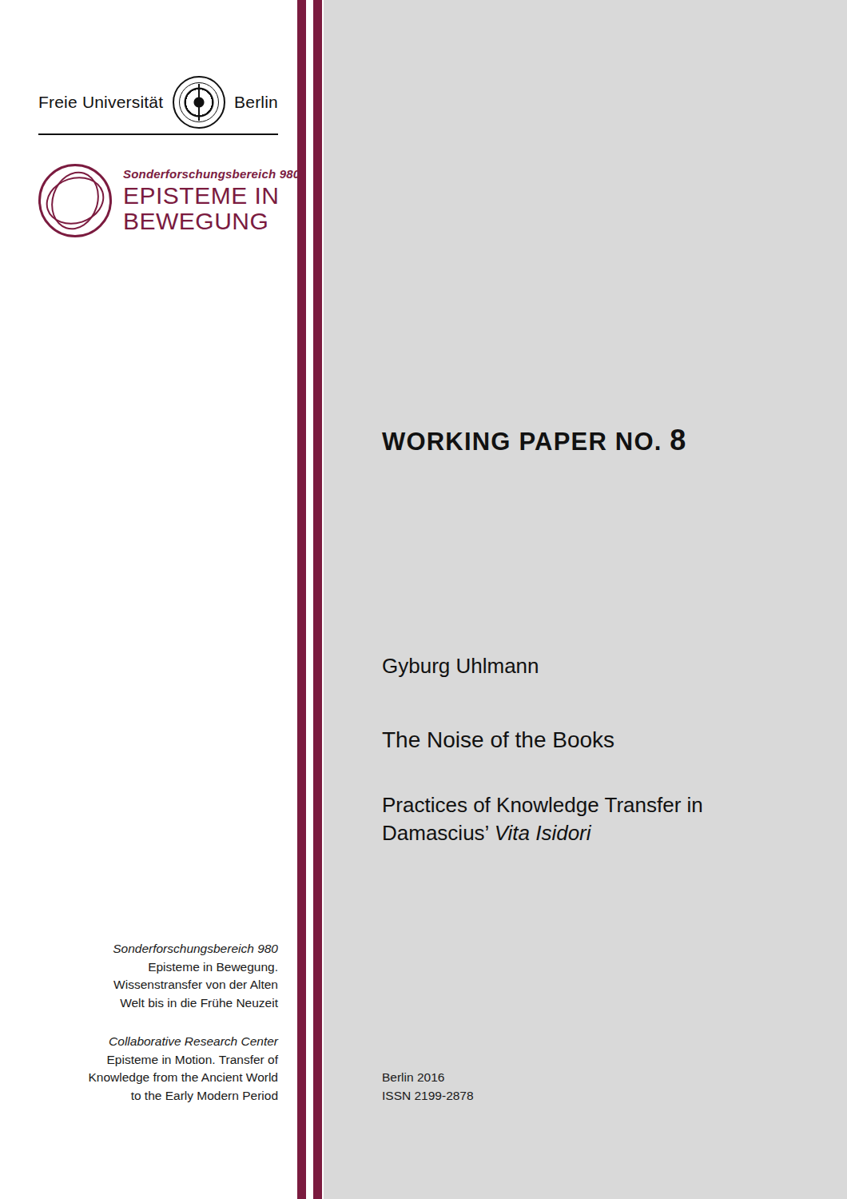Freie Universität Berlin
Sonderforschungsbereich 980
EPISTEME IN
BEWEGUNG
WORKING PAPER NO. 8
Gyburg Uhlmann
The Noise of the Books
Practices of Knowledge Transfer in
Damascius’ Vita Isidori
Sonderforschungsbereich 980
Episteme in Bewegung.
Wissenstransfer von der Alten
Welt bis in die Frühe Neuzeit
Collaborative Research Center
Episteme in Motion. Transfer of
Knowledge from the Ancient World
to the Early Modern Period
Berlin 2016
ISSN 2199-2878